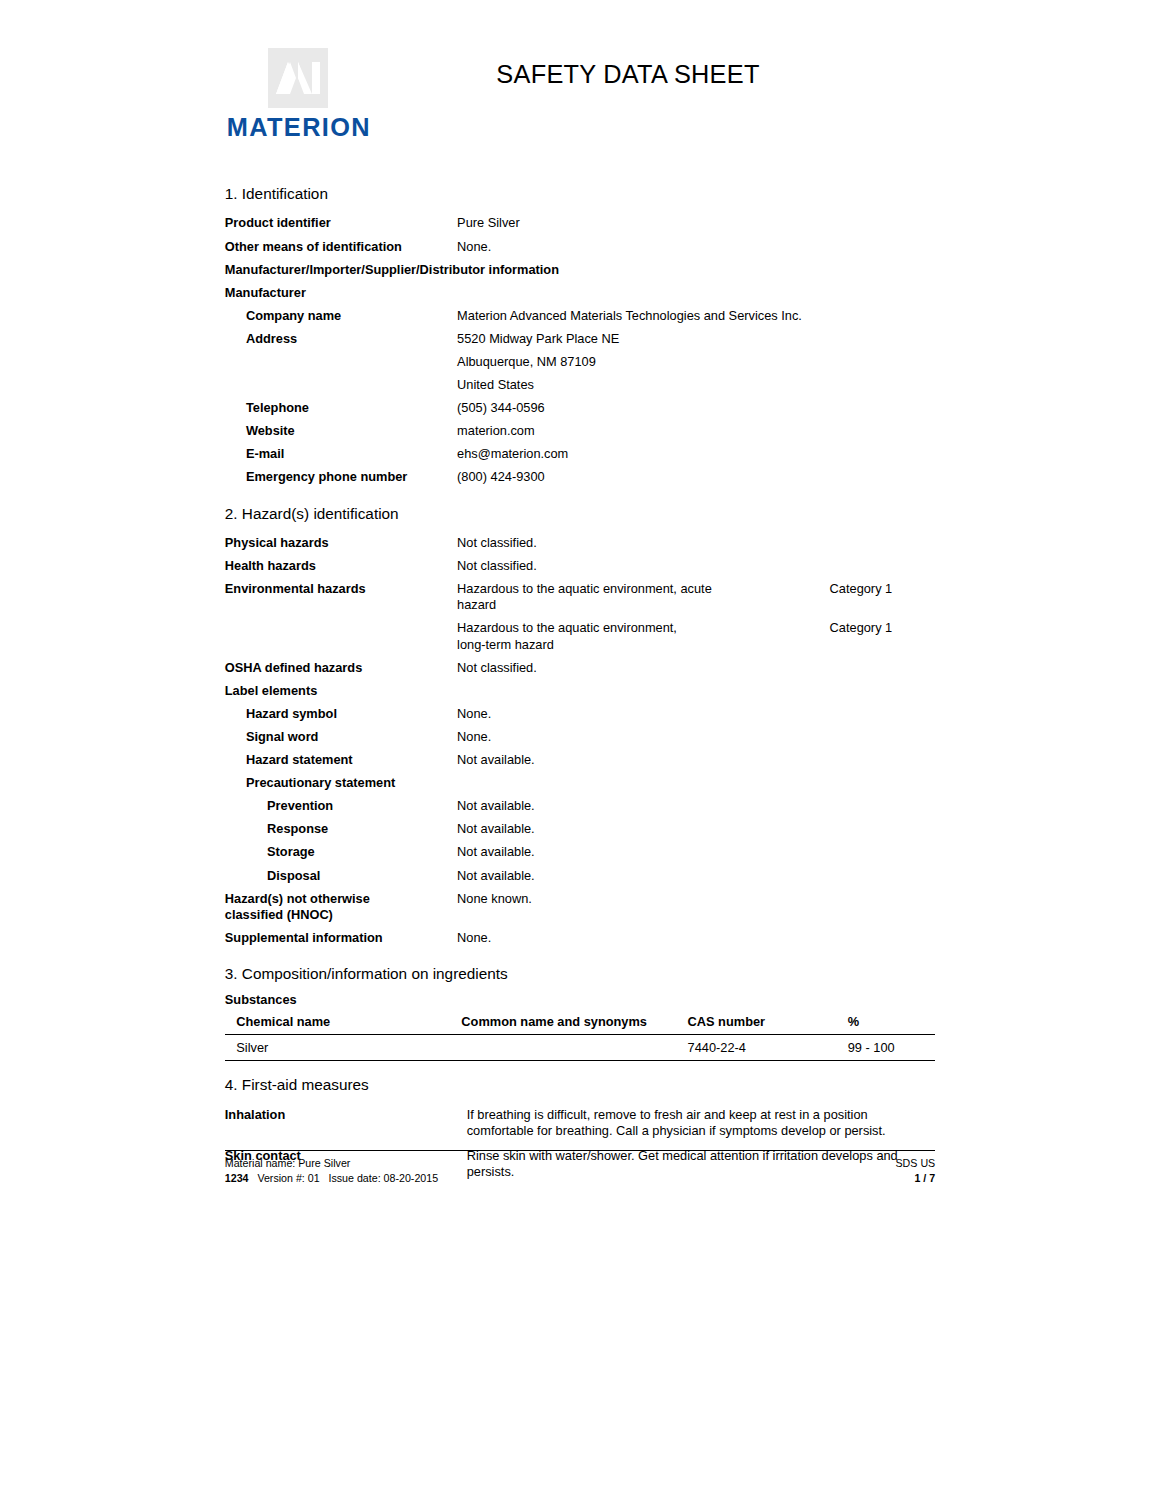MATERION
SAFETY DATA SHEET
1. Identification
| Product identifier | Pure Silver |
| Other means of identification | None. |
| Manufacturer/Importer/Supplier/Distributor information |
| Manufacturer |
| Company name | Materion Advanced Materials Technologies and Services Inc. |
| Address | 5520 Midway Park Place NE |
| | Albuquerque, NM 87109 |
| | United States |
| Telephone | (505) 344-0596 |
| Website | materion.com |
| E-mail | ehs@materion.com |
| Emergency phone number | (800) 424-9300 |
2. Hazard(s) identification
| Physical hazards | Not classified. |
| Health hazards | Not classified. |
| Environmental hazards | Hazardous to the aquatic environment, acute hazard | Category 1 |
| | Hazardous to the aquatic environment, long-term hazard | Category 1 |
| OSHA defined hazards | Not classified. |
| Label elements |
| Hazard symbol | None. |
| Signal word | None. |
| Hazard statement | Not available. |
| Precautionary statement |
| Prevention | Not available. |
| Response | Not available. |
| Storage | Not available. |
| Disposal | Not available. |
| Hazard(s) not otherwise classified (HNOC) | None known. |
| Supplemental information | None. |
3. Composition/information on ingredients
Substances
| Chemical name | Common name and synonyms | CAS number | % |
| --- | --- | --- | --- |
| Silver | | 7440-22-4 | 99 - 100 |
4. First-aid measures
| Inhalation | If breathing is difficult, remove to fresh air and keep at rest in a position comfortable for breathing. Call a physician if symptoms develop or persist. |
| Skin contact | Rinse skin with water/shower. Get medical attention if irritation develops and persists. |
Material name: Pure Silver
1234 Version #: 01 Issue date: 08-20-2015
SDS US
1 / 7